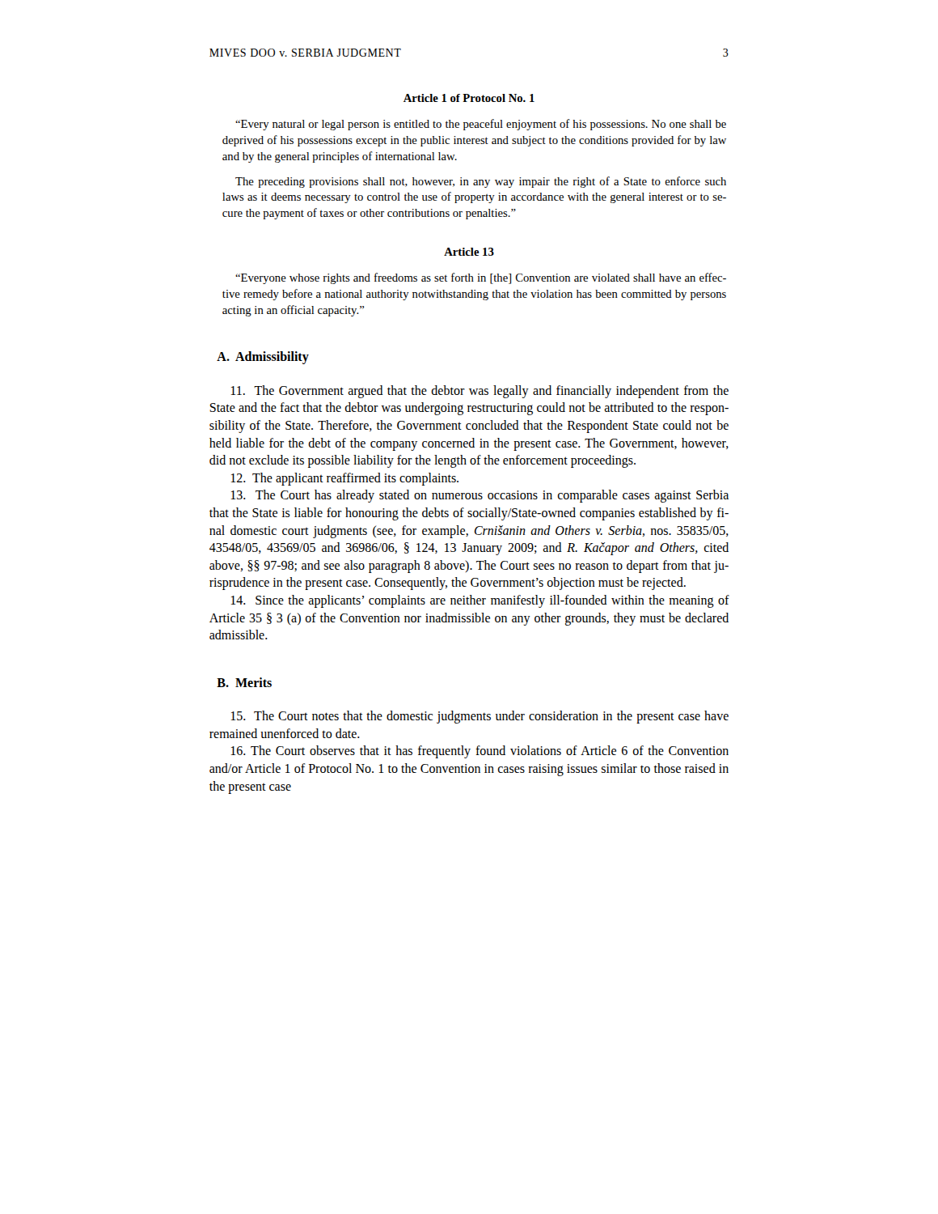MIVES DOO v. SERBIA JUDGMENT 3
Article 1 of Protocol No. 1
“Every natural or legal person is entitled to the peaceful enjoyment of his possessions. No one shall be deprived of his possessions except in the public interest and subject to the conditions provided for by law and by the general principles of international law.
The preceding provisions shall not, however, in any way impair the right of a State to enforce such laws as it deems necessary to control the use of property in accordance with the general interest or to secure the payment of taxes or other contributions or penalties.”
Article 13
“Everyone whose rights and freedoms as set forth in [the] Convention are violated shall have an effective remedy before a national authority notwithstanding that the violation has been committed by persons acting in an official capacity.”
A. Admissibility
11. The Government argued that the debtor was legally and financially independent from the State and the fact that the debtor was undergoing restructuring could not be attributed to the responsibility of the State. Therefore, the Government concluded that the Respondent State could not be held liable for the debt of the company concerned in the present case. The Government, however, did not exclude its possible liability for the length of the enforcement proceedings.
12. The applicant reaffirmed its complaints.
13. The Court has already stated on numerous occasions in comparable cases against Serbia that the State is liable for honouring the debts of socially/State-owned companies established by final domestic court judgments (see, for example, Crnišanin and Others v. Serbia, nos. 35835/05, 43548/05, 43569/05 and 36986/06, § 124, 13 January 2009; and R. Kačapor and Others, cited above, §§ 97-98; and see also paragraph 8 above). The Court sees no reason to depart from that jurisprudence in the present case. Consequently, the Government’s objection must be rejected.
14. Since the applicants’ complaints are neither manifestly ill-founded within the meaning of Article 35 § 3 (a) of the Convention nor inadmissible on any other grounds, they must be declared admissible.
B. Merits
15. The Court notes that the domestic judgments under consideration in the present case have remained unenforced to date.
16. The Court observes that it has frequently found violations of Article 6 of the Convention and/or Article 1 of Protocol No. 1 to the Convention in cases raising issues similar to those raised in the present case